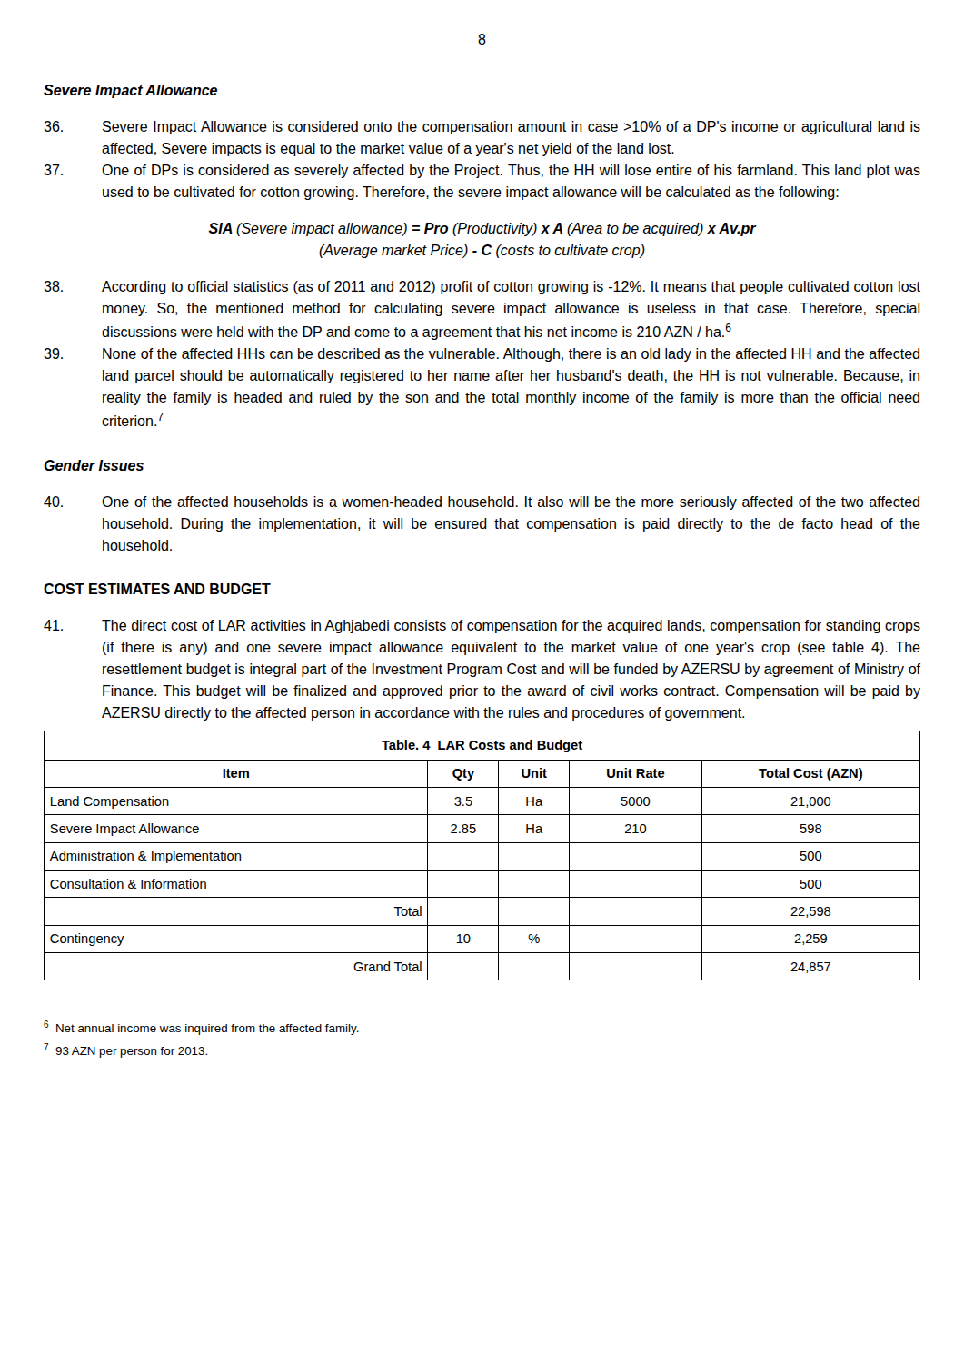8
Severe Impact Allowance
36.
Severe Impact Allowance is considered onto the compensation amount in case >10% of a DP's income or agricultural land is affected, Severe impacts is equal to the market value of a year's net yield of the land lost.
37.
One of DPs is considered as severely affected by the Project. Thus, the HH will lose entire of his farmland. This land plot was used to be cultivated for cotton growing. Therefore, the severe impact allowance will be calculated as the following:
SIA (Severe impact allowance) = Pro (Productivity) x A (Area to be acquired) x Av.pr
(Average market Price) - C (costs to cultivate crop)
38.
According to official statistics (as of 2011 and 2012) profit of cotton growing is -12%. It means that people cultivated cotton lost money. So, the mentioned method for calculating severe impact allowance is useless in that case. Therefore, special discussions were held with the DP and come to a agreement that his net income is 210 AZN / ha.6
39.
None of the affected HHs can be described as the vulnerable. Although, there is an old lady in the affected HH and the affected land parcel should be automatically registered to her name after her husband's death, the HH is not vulnerable. Because, in reality the family is headed and ruled by the son and the total monthly income of the family is more than the official need criterion.7
Gender Issues
40.
One of the affected households is a women-headed household. It also will be the more seriously affected of the two affected household. During the implementation, it will be ensured that compensation is paid directly to the de facto head of the household.
COST ESTIMATES AND BUDGET
41.
The direct cost of LAR activities in Aghjabedi consists of compensation for the acquired lands, compensation for standing crops (if there is any) and one severe impact allowance equivalent to the market value of one year's crop (see table 4). The resettlement budget is integral part of the Investment Program Cost and will be funded by AZERSU by agreement of Ministry of Finance. This budget will be finalized and approved prior to the award of civil works contract. Compensation will be paid by AZERSU directly to the affected person in accordance with the rules and procedures of government.
Table. 4 LAR Costs and Budget
| Item | Qty | Unit | Unit Rate | Total Cost (AZN) |
| --- | --- | --- | --- | --- |
| Land Compensation | 3.5 | Ha | 5000 | 21,000 |
| Severe Impact Allowance | 2.85 | Ha | 210 | 598 |
| Administration & Implementation | | | | 500 |
| Consultation & Information | | | | 500 |
| Total | | | | 22,598 |
| Contingency | 10 | % | | 2,259 |
| Grand Total | | | | 24,857 |
6 Net annual income was inquired from the affected family.
7 93 AZN per person for 2013.